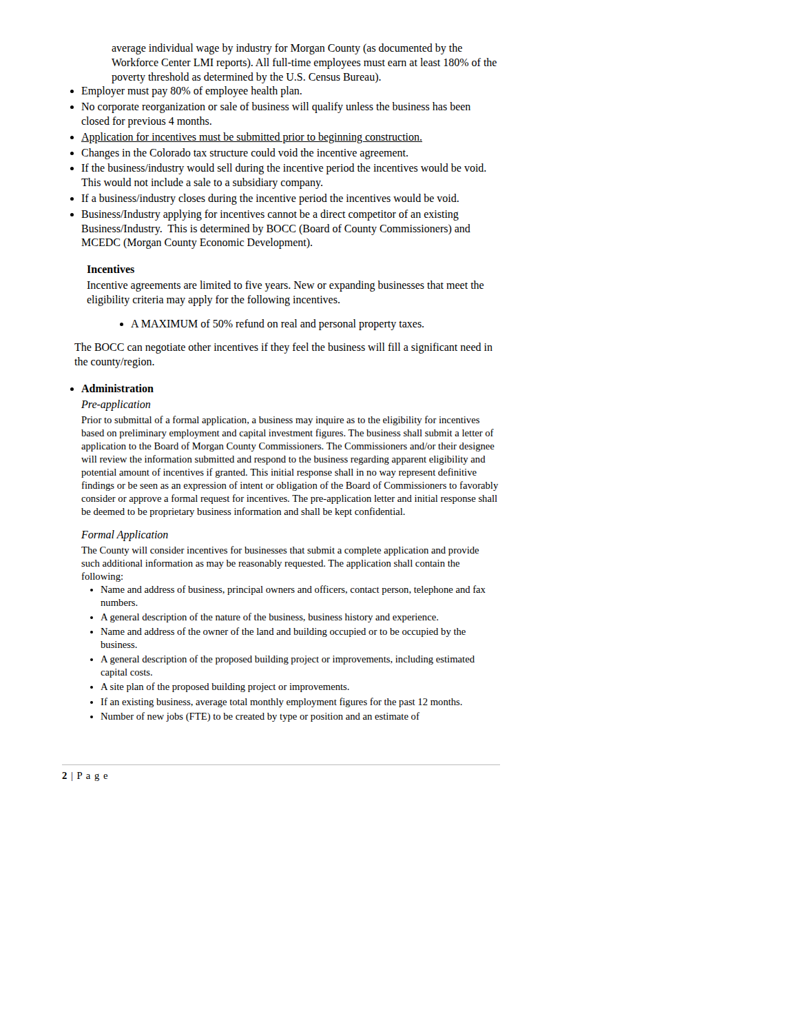average individual wage by industry for Morgan County (as documented by the Workforce Center LMI reports). All full-time employees must earn at least 180% of the poverty threshold as determined by the U.S. Census Bureau).
Employer must pay 80% of employee health plan.
No corporate reorganization or sale of business will qualify unless the business has been closed for previous 4 months.
Application for incentives must be submitted prior to beginning construction.
Changes in the Colorado tax structure could void the incentive agreement.
If the business/industry would sell during the incentive period the incentives would be void. This would not include a sale to a subsidiary company.
If a business/industry closes during the incentive period the incentives would be void.
Business/Industry applying for incentives cannot be a direct competitor of an existing Business/Industry. This is determined by BOCC (Board of County Commissioners) and MCEDC (Morgan County Economic Development).
Incentives
Incentive agreements are limited to five years. New or expanding businesses that meet the eligibility criteria may apply for the following incentives.
A MAXIMUM of 50% refund on real and personal property taxes.
The BOCC can negotiate other incentives if they feel the business will fill a significant need in the county/region.
Administration
Pre-application
Prior to submittal of a formal application, a business may inquire as to the eligibility for incentives based on preliminary employment and capital investment figures. The business shall submit a letter of application to the Board of Morgan County Commissioners. The Commissioners and/or their designee will review the information submitted and respond to the business regarding apparent eligibility and potential amount of incentives if granted. This initial response shall in no way represent definitive findings or be seen as an expression of intent or obligation of the Board of Commissioners to favorably consider or approve a formal request for incentives. The pre-application letter and initial response shall be deemed to be proprietary business information and shall be kept confidential.
Formal Application
The County will consider incentives for businesses that submit a complete application and provide such additional information as may be reasonably requested. The application shall contain the following:
Name and address of business, principal owners and officers, contact person, telephone and fax numbers.
A general description of the nature of the business, business history and experience.
Name and address of the owner of the land and building occupied or to be occupied by the business.
A general description of the proposed building project or improvements, including estimated capital costs.
A site plan of the proposed building project or improvements.
If an existing business, average total monthly employment figures for the past 12 months.
Number of new jobs (FTE) to be created by type or position and an estimate of
2 | P a g e